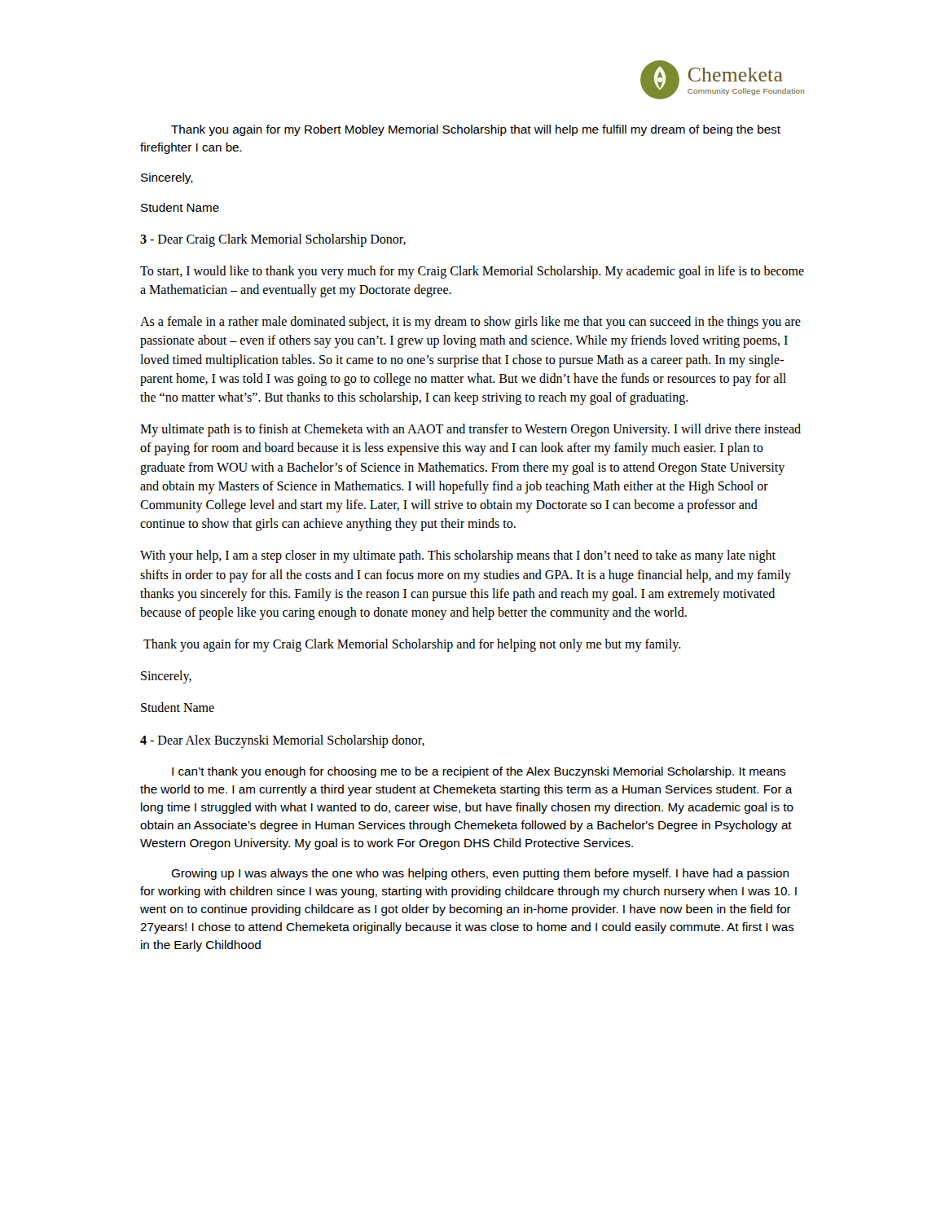Chemeketa
Community College Foundation
Thank you again for my Robert Mobley Memorial Scholarship that will help me fulfill my dream of being the best firefighter I can be.
Sincerely,
Student Name
3 - Dear Craig Clark Memorial Scholarship Donor,
To start, I would like to thank you very much for my Craig Clark Memorial Scholarship. My academic goal in life is to become a Mathematician – and eventually get my Doctorate degree.
As a female in a rather male dominated subject, it is my dream to show girls like me that you can succeed in the things you are passionate about – even if others say you can’t. I grew up loving math and science. While my friends loved writing poems, I loved timed multiplication tables. So it came to no one’s surprise that I chose to pursue Math as a career path. In my single-parent home, I was told I was going to go to college no matter what. But we didn’t have the funds or resources to pay for all the “no matter what’s”. But thanks to this scholarship, I can keep striving to reach my goal of graduating.
My ultimate path is to finish at Chemeketa with an AAOT and transfer to Western Oregon University. I will drive there instead of paying for room and board because it is less expensive this way and I can look after my family much easier. I plan to graduate from WOU with a Bachelor’s of Science in Mathematics. From there my goal is to attend Oregon State University and obtain my Masters of Science in Mathematics. I will hopefully find a job teaching Math either at the High School or Community College level and start my life. Later, I will strive to obtain my Doctorate so I can become a professor and continue to show that girls can achieve anything they put their minds to.
With your help, I am a step closer in my ultimate path. This scholarship means that I don’t need to take as many late night shifts in order to pay for all the costs and I can focus more on my studies and GPA. It is a huge financial help, and my family thanks you sincerely for this. Family is the reason I can pursue this life path and reach my goal. I am extremely motivated because of people like you caring enough to donate money and help better the community and the world.
Thank you again for my Craig Clark Memorial Scholarship and for helping not only me but my family.
Sincerely,
Student Name
4 - Dear Alex Buczynski Memorial Scholarship donor,
I can’t thank you enough for choosing me to be a recipient of the Alex Buczynski Memorial Scholarship. It means the world to me. I am currently a third year student at Chemeketa starting this term as a Human Services student. For a long time I struggled with what I wanted to do, career wise, but have finally chosen my direction. My academic goal is to obtain an Associate’s degree in Human Services through Chemeketa followed by a Bachelor's Degree in Psychology at Western Oregon University. My goal is to work For Oregon DHS Child Protective Services.
Growing up I was always the one who was helping others, even putting them before myself. I have had a passion for working with children since I was young, starting with providing childcare through my church nursery when I was 10. I went on to continue providing childcare as I got older by becoming an in-home provider. I have now been in the field for 27years! I chose to attend Chemeketa originally because it was close to home and I could easily commute. At first I was in the Early Childhood